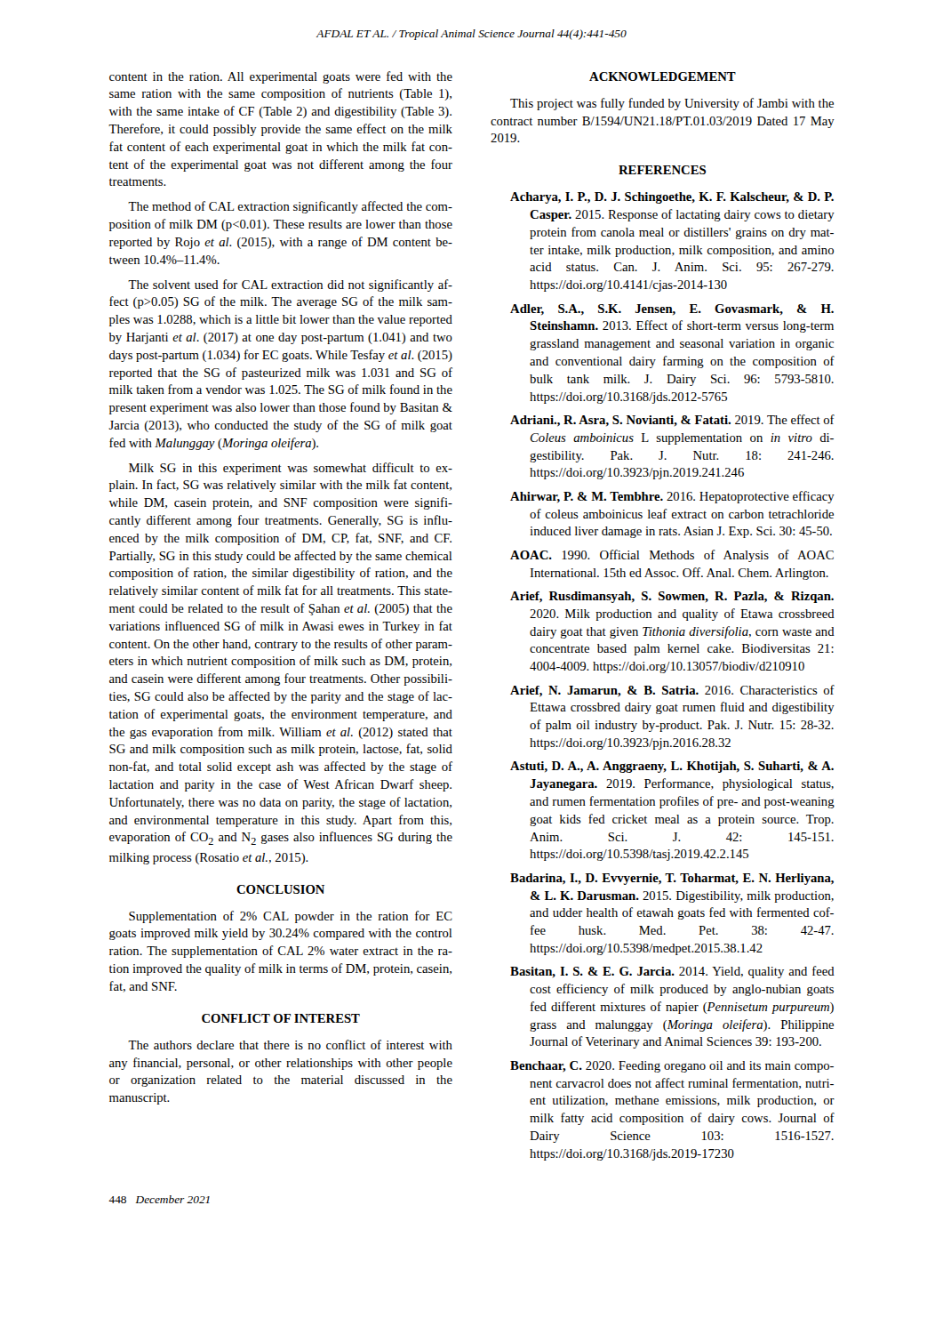AFDAL ET AL. / Tropical Animal Science Journal 44(4):441-450
content in the ration. All experimental goats were fed with the same ration with the same composition of nutrients (Table 1), with the same intake of CF (Table 2) and digestibility (Table 3). Therefore, it could possibly provide the same effect on the milk fat content of each experimental goat in which the milk fat content of the experimental goat was not different among the four treatments.
The method of CAL extraction significantly affected the composition of milk DM (p<0.01). These results are lower than those reported by Rojo et al. (2015), with a range of DM content between 10.4%–11.4%.
The solvent used for CAL extraction did not significantly affect (p>0.05) SG of the milk. The average SG of the milk samples was 1.0288, which is a little bit lower than the value reported by Harjanti et al. (2017) at one day post-partum (1.041) and two days post-partum (1.034) for EC goats. While Tesfay et al. (2015) reported that the SG of pasteurized milk was 1.031 and SG of milk taken from a vendor was 1.025. The SG of milk found in the present experiment was also lower than those found by Basitan & Jarcia (2013), who conducted the study of the SG of milk goat fed with Malunggay (Moringa oleifera).
Milk SG in this experiment was somewhat difficult to explain. In fact, SG was relatively similar with the milk fat content, while DM, casein protein, and SNF composition were significantly different among four treatments. Generally, SG is influenced by the milk composition of DM, CP, fat, SNF, and CF. Partially, SG in this study could be affected by the same chemical composition of ration, the similar digestibility of ration, and the relatively similar content of milk fat for all treatments. This statement could be related to the result of Şahan et al. (2005) that the variations influenced SG of milk in Awasi ewes in Turkey in fat content. On the other hand, contrary to the results of other parameters in which nutrient composition of milk such as DM, protein, and casein were different among four treatments. Other possibilities, SG could also be affected by the parity and the stage of lactation of experimental goats, the environment temperature, and the gas evaporation from milk. William et al. (2012) stated that SG and milk composition such as milk protein, lactose, fat, solid non-fat, and total solid except ash was affected by the stage of lactation and parity in the case of West African Dwarf sheep. Unfortunately, there was no data on parity, the stage of lactation, and environmental temperature in this study. Apart from this, evaporation of CO2 and N2 gases also influences SG during the milking process (Rosatio et al., 2015).
CONCLUSION
Supplementation of 2% CAL powder in the ration for EC goats improved milk yield by 30.24% compared with the control ration. The supplementation of CAL 2% water extract in the ration improved the quality of milk in terms of DM, protein, casein, fat, and SNF.
CONFLICT OF INTEREST
The authors declare that there is no conflict of interest with any financial, personal, or other relationships with other people or organization related to the material discussed in the manuscript.
ACKNOWLEDGEMENT
This project was fully funded by University of Jambi with the contract number B/1594/UN21.18/PT.01.03/2019 Dated 17 May 2019.
REFERENCES
Acharya, I. P., D. J. Schingoethe, K. F. Kalscheur, & D. P. Casper. 2015. Response of lactating dairy cows to dietary protein from canola meal or distillers' grains on dry matter intake, milk production, milk composition, and amino acid status. Can. J. Anim. Sci. 95: 267-279. https://doi.org/10.4141/cjas-2014-130
Adler, S.A., S.K. Jensen, E. Govasmark, & H. Steinshamn. 2013. Effect of short-term versus long-term grassland management and seasonal variation in organic and conventional dairy farming on the composition of bulk tank milk. J. Dairy Sci. 96: 5793-5810. https://doi.org/10.3168/jds.2012-5765
Adriani., R. Asra, S. Novianti, & Fatati. 2019. The effect of Coleus amboinicus L supplementation on in vitro digestibility. Pak. J. Nutr. 18: 241-246. https://doi.org/10.3923/pjn.2019.241.246
Ahirwar, P. & M. Tembhre. 2016. Hepatoprotective efficacy of coleus amboinicus leaf extract on carbon tetrachloride induced liver damage in rats. Asian J. Exp. Sci. 30: 45-50.
AOAC. 1990. Official Methods of Analysis of AOAC International. 15th ed Assoc. Off. Anal. Chem. Arlington.
Arief, Rusdimansyah, S. Sowmen, R. Pazla, & Rizqan. 2020. Milk production and quality of Etawa crossbreed dairy goat that given Tithonia diversifolia, corn waste and concentrate based palm kernel cake. Biodiversitas 21: 4004-4009. https://doi.org/10.13057/biodiv/d210910
Arief, N. Jamarun, & B. Satria. 2016. Characteristics of Ettawa crossbred dairy goat rumen fluid and digestibility of palm oil industry by-product. Pak. J. Nutr. 15: 28-32. https://doi.org/10.3923/pjn.2016.28.32
Astuti, D. A., A. Anggraeny, L. Khotijah, S. Suharti, & A. Jayanegara. 2019. Performance, physiological status, and rumen fermentation profiles of pre- and post-weaning goat kids fed cricket meal as a protein source. Trop. Anim. Sci. J. 42: 145-151. https://doi.org/10.5398/tasj.2019.42.2.145
Badarina, I., D. Evvyernie, T. Toharmat, E. N. Herliyana, & L. K. Darusman. 2015. Digestibility, milk production, and udder health of etawah goats fed with fermented coffee husk. Med. Pet. 38: 42-47. https://doi.org/10.5398/medpet.2015.38.1.42
Basitan, I. S. & E. G. Jarcia. 2014. Yield, quality and feed cost efficiency of milk produced by anglo-nubian goats fed different mixtures of napier (Pennisetum purpureum) grass and malunggay (Moringa oleifera). Philippine Journal of Veterinary and Animal Sciences 39: 193-200.
Benchaar, C. 2020. Feeding oregano oil and its main component carvacrol does not affect ruminal fermentation, nutrient utilization, methane emissions, milk production, or milk fatty acid composition of dairy cows. Journal of Dairy Science 103: 1516-1527. https://doi.org/10.3168/jds.2019-17230
448 December 2021